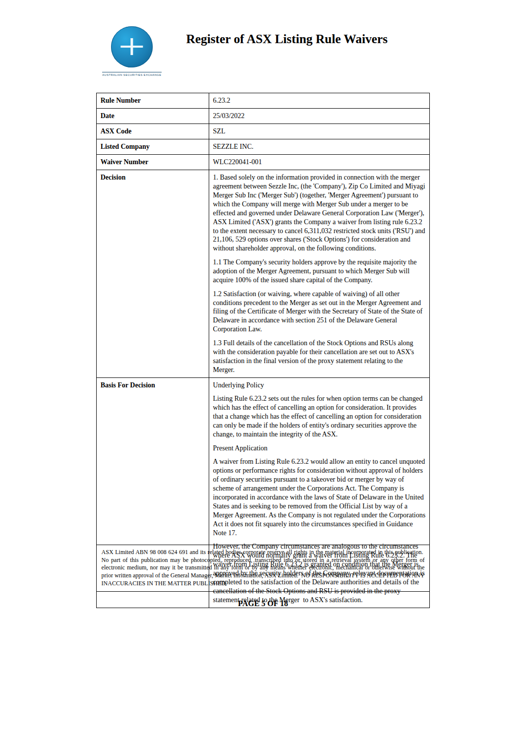AUSTRALIAN SECURITIES EXCHANGE
Register of ASX Listing Rule Waivers
| Rule Number | 6.23.2 |
| Date | 25/03/2022 |
| ASX Code | SZL |
| Listed Company | SEZZLE INC. |
| Waiver Number | WLC220041-001 |
| Decision | 1. Based solely on the information provided in connection with the merger agreement between Sezzle Inc, (the 'Company'), Zip Co Limited and Miyagi Merger Sub Inc ('Merger Sub') (together, 'Merger Agreement') pursuant to which the Company will merge with Merger Sub under a merger to be effected and governed under Delaware General Corporation Law ('Merger'), ASX Limited ('ASX') grants the Company a waiver from listing rule 6.23.2 to the extent necessary to cancel 6,311,032 restricted stock units ('RSU') and 21,106, 529 options over shares ('Stock Options') for consideration and without shareholder approval, on the following conditions. 1.1 The Company's security holders approve by the requisite majority the adoption of the Merger Agreement, pursuant to which Merger Sub will acquire 100% of the issued share capital of the Company. 1.2 Satisfaction (or waiving, where capable of waiving) of all other conditions precedent to the Merger as set out in the Merger Agreement and filing of the Certificate of Merger with the Secretary of State of the State of Delaware in accordance with section 251 of the Delaware General Corporation Law. 1.3 Full details of the cancellation of the Stock Options and RSUs along with the consideration payable for their cancellation are set out to ASX's satisfaction in the final version of the proxy statement relating to the Merger. |
| Basis For Decision | Underlying Policy Listing Rule 6.23.2 sets out the rules for when option terms can be changed which has the effect of cancelling an option for consideration. It provides that a change which has the effect of cancelling an option for consideration can only be made if the holders of entity's ordinary securities approve the change, to maintain the integrity of the ASX. Present Application A waiver from Listing Rule 6.23.2 would allow an entity to cancel unquoted options or performance rights for consideration without approval of holders of ordinary securities pursuant to a takeover bid or merger by way of scheme of arrangement under the Corporations Act. The Company is incorporated in accordance with the laws of State of Delaware in the United States and is seeking to be removed from the Official List by way of a Merger Agreement. As the Company is not regulated under the Corporations Act it does not fit squarely into the circumstances specified in Guidance Note 17. However, the Company circumstances are analogous to the circumstances where ASX would normally grant a waiver from Listing Rule 6.23.2. The waiver from Listing Rule 6.23.2 is granted on condition that the Merger is approved by the security holders of the Company, relevant documentation is completed to the satisfaction of the Delaware authorities and details of the cancellation of the Stock Options and RSU is provided in the proxy statement related to the Merger to ASX's satisfaction. |
ASX Limited ABN 98 008 624 691 and its related bodies corporate reserve all rights in the material incorporated in this publication. No part of this publication may be photocopied, reproduced, transcribed into or stored in a retrieval system or any other form of electronic medium, nor may it be transmitted in any form or by any means whether electronic, mechanical or otherwise without the prior written approval of the General Manager, Market Information, ASX Limited. NO RESPONSIBILITY IS ACCEPTED FOR ANY INACCURACIES IN THE MATTER PUBLISHED
PAGE 5 OF 18